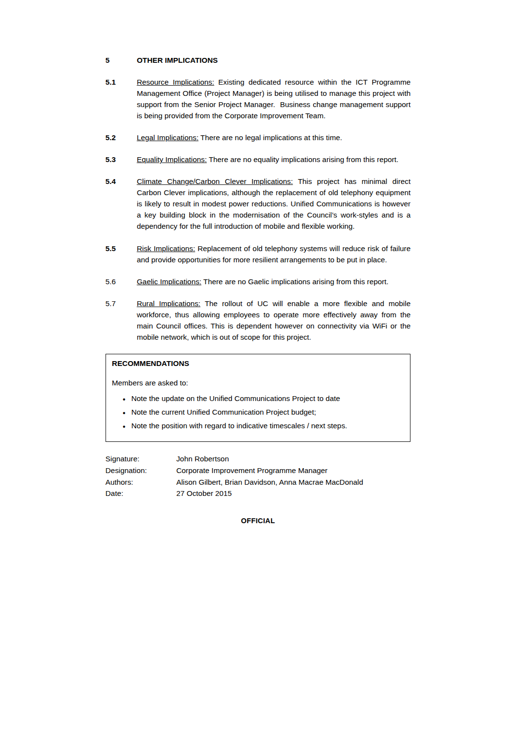5 OTHER IMPLICATIONS
5.1 Resource Implications: Existing dedicated resource within the ICT Programme Management Office (Project Manager) is being utilised to manage this project with support from the Senior Project Manager. Business change management support is being provided from the Corporate Improvement Team.
5.2 Legal Implications: There are no legal implications at this time.
5.3 Equality Implications: There are no equality implications arising from this report.
5.4 Climate Change/Carbon Clever Implications: This project has minimal direct Carbon Clever implications, although the replacement of old telephony equipment is likely to result in modest power reductions. Unified Communications is however a key building block in the modernisation of the Council’s work-styles and is a dependency for the full introduction of mobile and flexible working.
5.5 Risk Implications: Replacement of old telephony systems will reduce risk of failure and provide opportunities for more resilient arrangements to be put in place.
5.6 Gaelic Implications: There are no Gaelic implications arising from this report.
5.7 Rural Implications: The rollout of UC will enable a more flexible and mobile workforce, thus allowing employees to operate more effectively away from the main Council offices. This is dependent however on connectivity via WiFi or the mobile network, which is out of scope for this project.
RECOMMENDATIONS
Members are asked to:
Note the update on the Unified Communications Project to date
Note the current Unified Communication Project budget;
Note the position with regard to indicative timescales / next steps.
| Signature: | John Robertson |
| Designation: | Corporate Improvement Programme Manager |
| Authors: | Alison Gilbert, Brian Davidson, Anna Macrae MacDonald |
| Date: | 27 October 2015 |
OFFICIAL